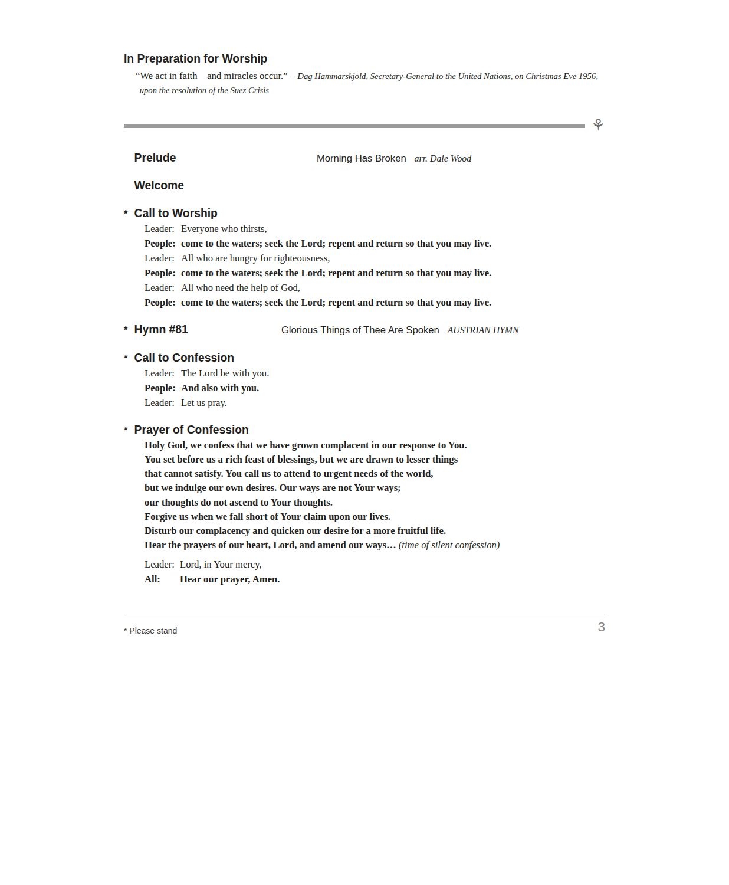In Preparation for Worship
“We act in faith—and miracles occur.” – Dag Hammarskjold, Secretary-General to the United Nations, on Christmas Eve 1956, upon the resolution of the Suez Crisis
⚘
Prelude Morning Has Broken arr. Dale Wood
Welcome
* Call to Worship
| Leader: | Everyone who thirsts, |
| People: | come to the waters; seek the Lord; repent and return so that you may live. |
| Leader: | All who are hungry for righteousness, |
| People: | come to the waters; seek the Lord; repent and return so that you may live. |
| Leader: | All who need the help of God, |
| People: | come to the waters; seek the Lord; repent and return so that you may live. |
* Hymn #81 Glorious Things of Thee Are Spoken AUSTRIAN HYMN
* Call to Confession
| Leader: | The Lord be with you. |
| People: | And also with you. |
| Leader: | Let us pray. |
* Prayer of Confession
Holy God, we confess that we have grown complacent in our response to You.
You set before us a rich feast of blessings, but we are drawn to lesser things
that cannot satisfy. You call us to attend to urgent needs of the world,
but we indulge our own desires. Our ways are not Your ways;
our thoughts do not ascend to Your thoughts.
Forgive us when we fall short of Your claim upon our lives.
Disturb our complacency and quicken our desire for a more fruitful life.
Hear the prayers of our heart, Lord, and amend our ways… (time of silent confession)
| Leader: | Lord, in Your mercy, |
| All: | Hear our prayer, Amen. |
* Please stand 3